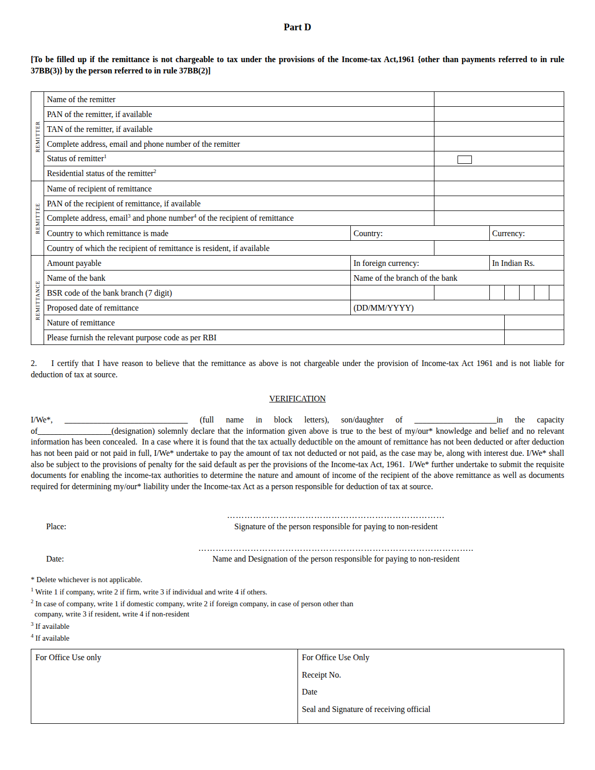Part D
[To be filled up if the remittance is not chargeable to tax under the provisions of the Income-tax Act,1961 {other than payments referred to in rule 37BB(3)} by the person referred to in rule 37BB(2)]
| REMITTER | Name of the remitter | |
| PAN of the remitter, if available | |
| TAN of the remitter, if available | |
| Complete address, email and phone number of the remitter | |
| Status of remitter 1 | |
| Residential status of the remitter 2 | |
| REMITTEE | Name of recipient of remittance | |
| PAN of the recipient of remittance, if available | |
| Complete address, email 3 and phone number 4 of the recipient of remittance | |
| Country to which remittance is made | Country: | Currency: |
| Country of which the recipient of remittance is resident, if available | |
| REMITTANCE | Amount payable | In foreign currency: | In Indian Rs. |
| Name of the bank | Name of the branch of the bank |
| BSR code of the bank branch (7 digit) | | | | | | | |
| Proposed date of remittance | (DD/MM/YYYY) |
| Nature of remittance | |
| Please furnish the relevant purpose code as per RBI | |
2. I certify that I have reason to believe that the remittance as above is not chargeable under the provision of Income-tax Act 1961 and is not liable for deduction of tax at source.
VERIFICATION
I/We*, ______________________________ (full name in block letters), son/daughter of ____________________in the capacity of__________________(designation) solemnly declare that the information given above is true to the best of my/our* knowledge and belief and no relevant information has been concealed. In a case where it is found that the tax actually deductible on the amount of remittance has not been deducted or after deduction has not been paid or not paid in full, I/We* undertake to pay the amount of tax not deducted or not paid, as the case may be, along with interest due. I/We* shall also be subject to the provisions of penalty for the said default as per the provisions of the Income-tax Act, 1961. I/We* further undertake to submit the requisite documents for enabling the income-tax authorities to determine the nature and amount of income of the recipient of the above remittance as well as documents required for determining my/our* liability under the Income-tax Act as a person responsible for deduction of tax at source.
…………………………………………………………………
Place:
Signature of the person responsible for paying to non-resident
…………………………………………………………………………………..
Date:
Name and Designation of the person responsible for paying to non-resident
* Delete whichever is not applicable.
1 Write 1 if company, write 2 if firm, write 3 if individual and write 4 if others.
2 In case of company, write 1 if domestic company, write 2 if foreign company, in case of person other than
company, write 3 if resident, write 4 if non-resident
3 If available
4 If available
| For Office Use only | For Office Use Only Receipt No. Date Seal and Signature of receiving official |